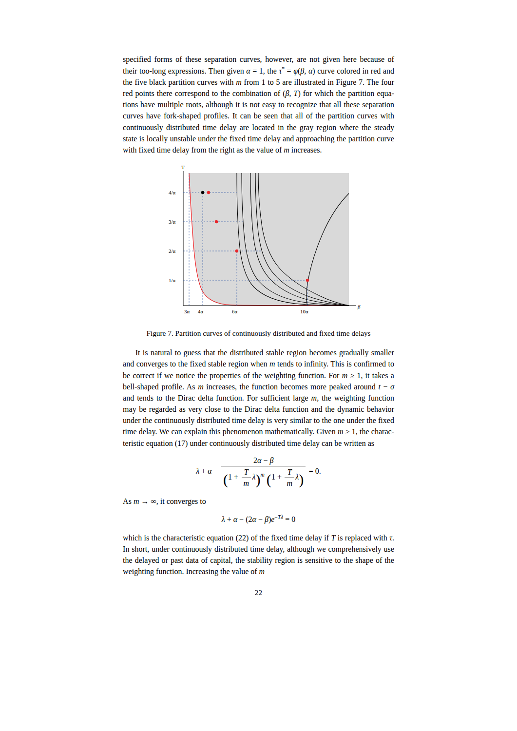specified forms of these separation curves, however, are not given here because of their too-long expressions. Then given α = 1, the τ* = φ(β, α) curve colored in red and the five black partition curves with m from 1 to 5 are illustrated in Figure 7. The four red points there correspond to the combination of (β, T) for which the partition equations have multiple roots, although it is not easy to recognize that all these separation curves have fork-shaped profiles. It can be seen that all of the partition curves with continuously distributed time delay are located in the gray region where the steady state is locally unstable under the fixed time delay and approaching the partition curve with fixed time delay from the right as the value of m increases.
T β 4/α 3/α 2/α 1/α 3α 4α 6α 10α
Figure 7. Partition curves of continuously distributed and fixed time delays
It is natural to guess that the distributed stable region becomes gradually smaller and converges to the fixed stable region when m tends to infinity. This is confirmed to be correct if we notice the properties of the weighting function. For m ≥ 1, it takes a bell-shaped profile. As m increases, the function becomes more peaked around t − σ and tends to the Dirac delta function. For sufficient large m, the weighting function may be regarded as very close to the Dirac delta function and the dynamic behavior under the continuously distributed time delay is very similar to the one under the fixed time delay. We can explain this phenomenon mathematically. Given m ≥ 1, the characteristic equation (17) under continuously distributed time delay can be written as
λ + α − 2α − β (1 + Tm λ)m (1 + Tm λ) = 0.
As m → ∞, it converges to
λ + α − (2α − β)e−Tλ = 0
which is the characteristic equation (22) of the fixed time delay if T is replaced with τ. In short, under continuously distributed time delay, although we comprehensively use the delayed or past data of capital, the stability region is sensitive to the shape of the weighting function. Increasing the value of m
22